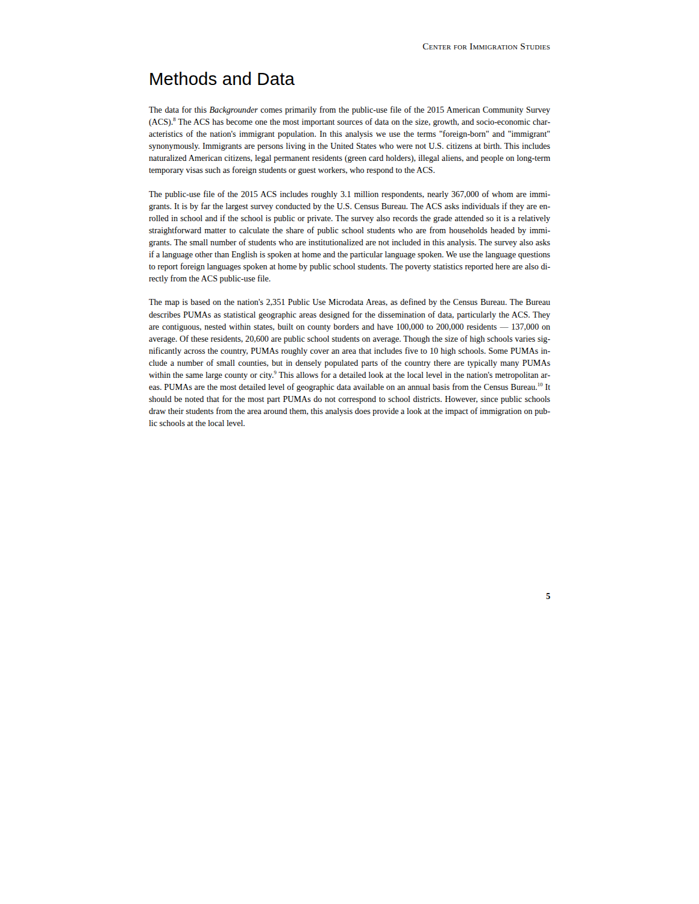Center for Immigration Studies
Methods and Data
The data for this Backgrounder comes primarily from the public-use file of the 2015 American Community Survey (ACS).8 The ACS has become one the most important sources of data on the size, growth, and socio-economic characteristics of the nation's immigrant population. In this analysis we use the terms "foreign-born" and "immigrant" synonymously. Immigrants are persons living in the United States who were not U.S. citizens at birth. This includes naturalized American citizens, legal permanent residents (green card holders), illegal aliens, and people on long-term temporary visas such as foreign students or guest workers, who respond to the ACS.
The public-use file of the 2015 ACS includes roughly 3.1 million respondents, nearly 367,000 of whom are immigrants. It is by far the largest survey conducted by the U.S. Census Bureau. The ACS asks individuals if they are enrolled in school and if the school is public or private. The survey also records the grade attended so it is a relatively straightforward matter to calculate the share of public school students who are from households headed by immigrants. The small number of students who are institutionalized are not included in this analysis. The survey also asks if a language other than English is spoken at home and the particular language spoken. We use the language questions to report foreign languages spoken at home by public school students. The poverty statistics reported here are also directly from the ACS public-use file.
The map is based on the nation's 2,351 Public Use Microdata Areas, as defined by the Census Bureau. The Bureau describes PUMAs as statistical geographic areas designed for the dissemination of data, particularly the ACS. They are contiguous, nested within states, built on county borders and have 100,000 to 200,000 residents — 137,000 on average. Of these residents, 20,600 are public school students on average. Though the size of high schools varies significantly across the country, PUMAs roughly cover an area that includes five to 10 high schools. Some PUMAs include a number of small counties, but in densely populated parts of the country there are typically many PUMAs within the same large county or city.9 This allows for a detailed look at the local level in the nation's metropolitan areas. PUMAs are the most detailed level of geographic data available on an annual basis from the Census Bureau.10 It should be noted that for the most part PUMAs do not correspond to school districts. However, since public schools draw their students from the area around them, this analysis does provide a look at the impact of immigration on public schools at the local level.
5